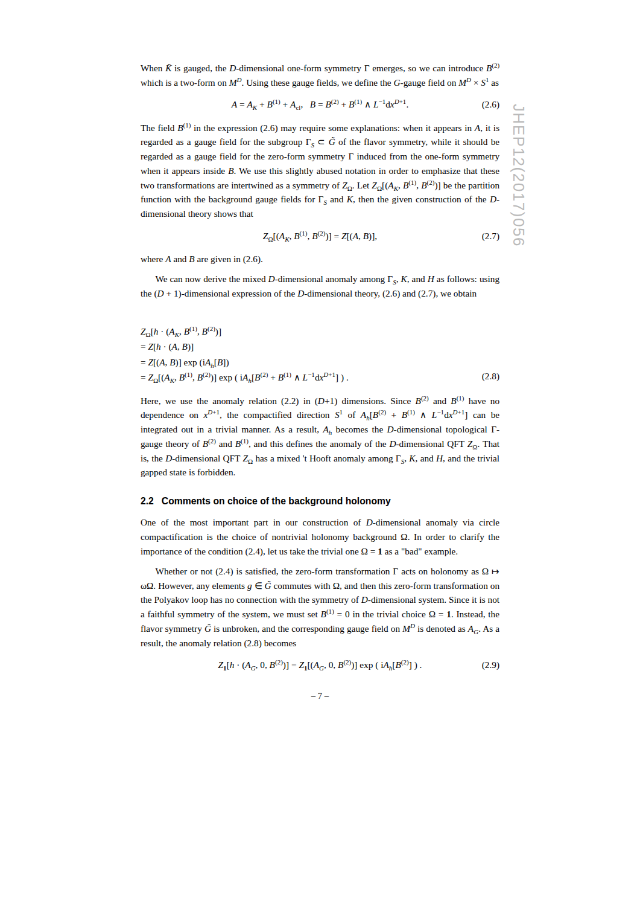JHEP12(2017)056
When K̃ is gauged, the D-dimensional one-form symmetry Γ emerges, so we can introduce B(2) which is a two-form on MD. Using these gauge fields, we define the G-gauge field on MD × S1 as
A = AK + B(1) + Acl, B = B(2) + B(1) ∧ L−1dxD+1. (2.6)
The field B(1) in the expression (2.6) may require some explanations: when it appears in A, it is regarded as a gauge field for the subgroup ΓS ⊂ G̃ of the flavor symmetry, while it should be regarded as a gauge field for the zero-form symmetry Γ induced from the one-form symmetry when it appears inside B. We use this slightly abused notation in order to emphasize that these two transformations are intertwined as a symmetry of ZΩ. Let ZΩ[(AK, B(1), B(2))] be the partition function with the background gauge fields for ΓS and K, then the given construction of the D-dimensional theory shows that
ZΩ[(AK, B(1), B(2))] = Z[(A, B)], (2.7)
where A and B are given in (2.6).
We can now derive the mixed D-dimensional anomaly among ΓS, K, and H as follows: using the (D + 1)-dimensional expression of the D-dimensional theory, (2.6) and (2.7), we obtain
ZΩ[h · (AK, B(1), B(2))] = Z[h · (A, B)] = Z[(A, B)] exp (iAh[B]) = ZΩ[(AK, B(1), B(2))] exp ( iAh[B(2) + B(1) ∧ L−1dxD+1] ) . (2.8)
Here, we use the anomaly relation (2.2) in (D+1) dimensions. Since B(2) and B(1) have no dependence on xD+1, the compactified direction S1 of Ah[B(2) + B(1) ∧ L−1dxD+1] can be integrated out in a trivial manner. As a result, Ah becomes the D-dimensional topological Γ-gauge theory of B(2) and B(1), and this defines the anomaly of the D-dimensional QFT ZΩ. That is, the D-dimensional QFT ZΩ has a mixed 't Hooft anomaly among ΓS, K, and H, and the trivial gapped state is forbidden.
2.2 Comments on choice of the background holonomy
One of the most important part in our construction of D-dimensional anomaly via circle compactification is the choice of nontrivial holonomy background Ω. In order to clarify the importance of the condition (2.4), let us take the trivial one Ω = 1 as a "bad" example.
Whether or not (2.4) is satisfied, the zero-form transformation Γ acts on holonomy as Ω ↦ ωΩ. However, any elements g ∈ G̃ commutes with Ω, and then this zero-form transformation on the Polyakov loop has no connection with the symmetry of D-dimensional system. Since it is not a faithful symmetry of the system, we must set B(1) = 0 in the trivial choice Ω = 1. Instead, the flavor symmetry G̃ is unbroken, and the corresponding gauge field on MD is denoted as AG. As a result, the anomaly relation (2.8) becomes
Z1[h · (AG, 0, B(2))] = Z1[(AG, 0, B(2))] exp ( iAh[B(2)] ) . (2.9)
– 7 –